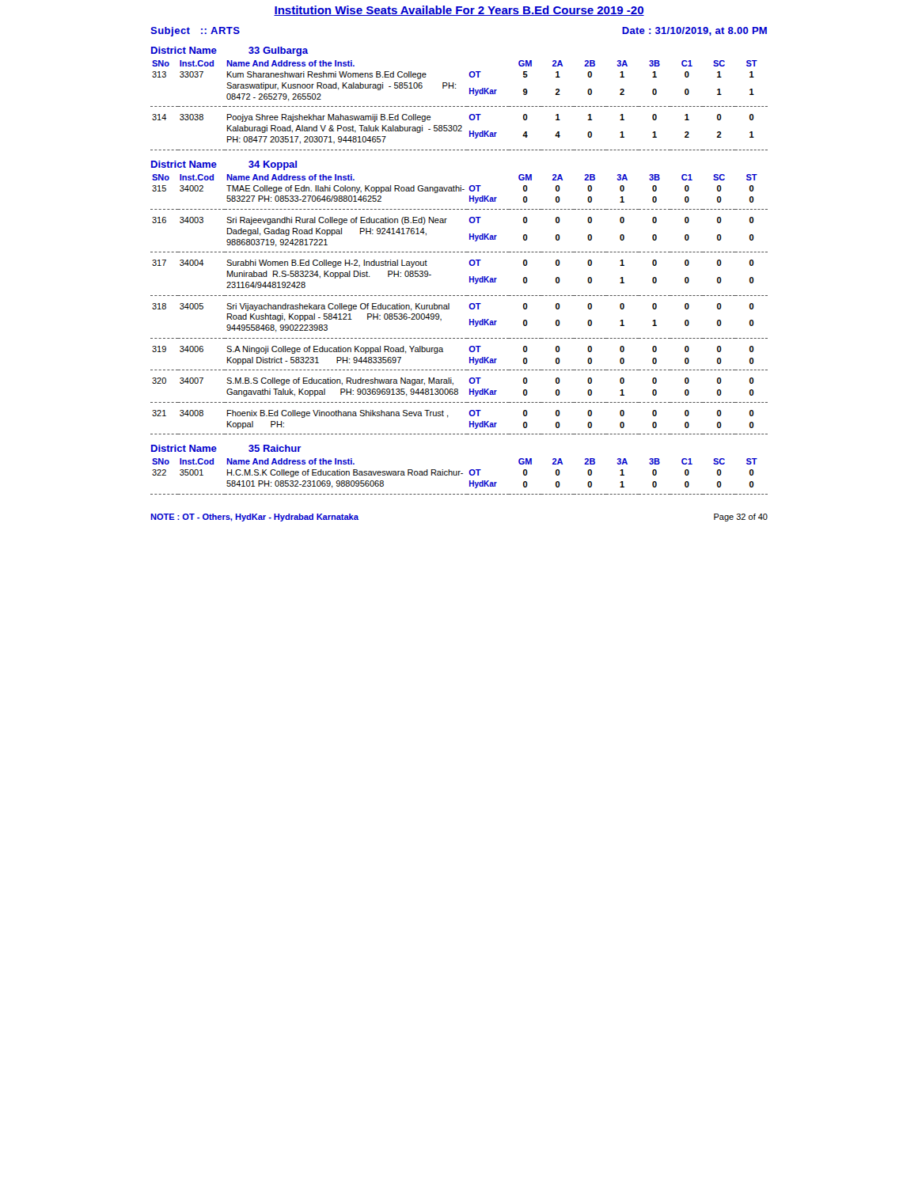Institution Wise Seats Available For 2 Years B.Ed Course 2019 -20
Subject :: ARTS
Date : 31/10/2019, at 8.00 PM
District Name33 Gulbarga
| SNo | Inst.Cod | Name And Address of the Insti. | | GM | 2A | 2B | 3A | 3B | C1 | SC | ST |
| --- | --- | --- | --- | --- | --- | --- | --- | --- | --- | --- | --- |
| 313 | 33037 | Kum Sharaneshwari Reshmi Womens B.Ed College Saraswatipur, Kusnoor Road, Kalaburagi - 585106 PH: 08472 - 265279, 265502 | OT | 5 | 1 | 0 | 1 | 1 | 0 | 1 | 1 |
| HydKar | 9 | 2 | 0 | 2 | 0 | 0 | 1 | 1 |
| 314 | 33038 | Poojya Shree Rajshekhar Mahaswamiji B.Ed College Kalaburagi Road, Aland V & Post, Taluk Kalaburagi - 585302 PH: 08477 203517, 203071, 9448104657 | OT | 0 | 1 | 1 | 1 | 0 | 1 | 0 | 0 |
| HydKar | 4 | 4 | 0 | 1 | 1 | 2 | 2 | 1 |
District Name34 Koppal
| SNo | Inst.Cod | Name And Address of the Insti. | | GM | 2A | 2B | 3A | 3B | C1 | SC | ST |
| --- | --- | --- | --- | --- | --- | --- | --- | --- | --- | --- | --- |
| 315 | 34002 | TMAE College of Edn. Ilahi Colony, Koppal Road Gangavathi-583227 PH: 08533-270646/9880146252 | OT | 0 | 0 | 0 | 0 | 0 | 0 | 0 | 0 |
| HydKar | 0 | 0 | 0 | 1 | 0 | 0 | 0 | 0 |
| 316 | 34003 | Sri Rajeevgandhi Rural College of Education (B.Ed) Near Dadegal, Gadag Road Koppal PH: 9241417614, 9886803719, 9242817221 | OT | 0 | 0 | 0 | 0 | 0 | 0 | 0 | 0 |
| HydKar | 0 | 0 | 0 | 0 | 0 | 0 | 0 | 0 |
| 317 | 34004 | Surabhi Women B.Ed College H-2, Industrial Layout Munirabad R.S-583234, Koppal Dist. PH: 08539-231164/9448192428 | OT | 0 | 0 | 0 | 1 | 0 | 0 | 0 | 0 |
| HydKar | 0 | 0 | 0 | 1 | 0 | 0 | 0 | 0 |
| 318 | 34005 | Sri Vijayachandrashekara College Of Education, Kurubnal Road Kushtagi, Koppal - 584121 PH: 08536-200499, 9449558468, 9902223983 | OT | 0 | 0 | 0 | 0 | 0 | 0 | 0 | 0 |
| HydKar | 0 | 0 | 0 | 1 | 1 | 0 | 0 | 0 |
| 319 | 34006 | S.A Ningoji College of Education Koppal Road, Yalburga Koppal District - 583231 PH: 9448335697 | OT | 0 | 0 | 0 | 0 | 0 | 0 | 0 | 0 |
| HydKar | 0 | 0 | 0 | 0 | 0 | 0 | 0 | 0 |
| 320 | 34007 | S.M.B.S College of Education, Rudreshwara Nagar, Marali, Gangavathi Taluk, Koppal PH: 9036969135, 9448130068 | OT | 0 | 0 | 0 | 0 | 0 | 0 | 0 | 0 |
| HydKar | 0 | 0 | 0 | 1 | 0 | 0 | 0 | 0 |
| 321 | 34008 | Fhoenix B.Ed College Vinoothana Shikshana Seva Trust , Koppal PH: | OT | 0 | 0 | 0 | 0 | 0 | 0 | 0 | 0 |
| HydKar | 0 | 0 | 0 | 0 | 0 | 0 | 0 | 0 |
District Name35 Raichur
| SNo | Inst.Cod | Name And Address of the Insti. | | GM | 2A | 2B | 3A | 3B | C1 | SC | ST |
| --- | --- | --- | --- | --- | --- | --- | --- | --- | --- | --- | --- |
| 322 | 35001 | H.C.M.S.K College of Education Basaveswara Road Raichur-584101 PH: 08532-231069, 9880956068 | OT | 0 | 0 | 0 | 1 | 0 | 0 | 0 | 0 |
| HydKar | 0 | 0 | 0 | 1 | 0 | 0 | 0 | 0 |
NOTE : OT - Others, HydKar - Hydrabad Karnataka
Page 32 of 40